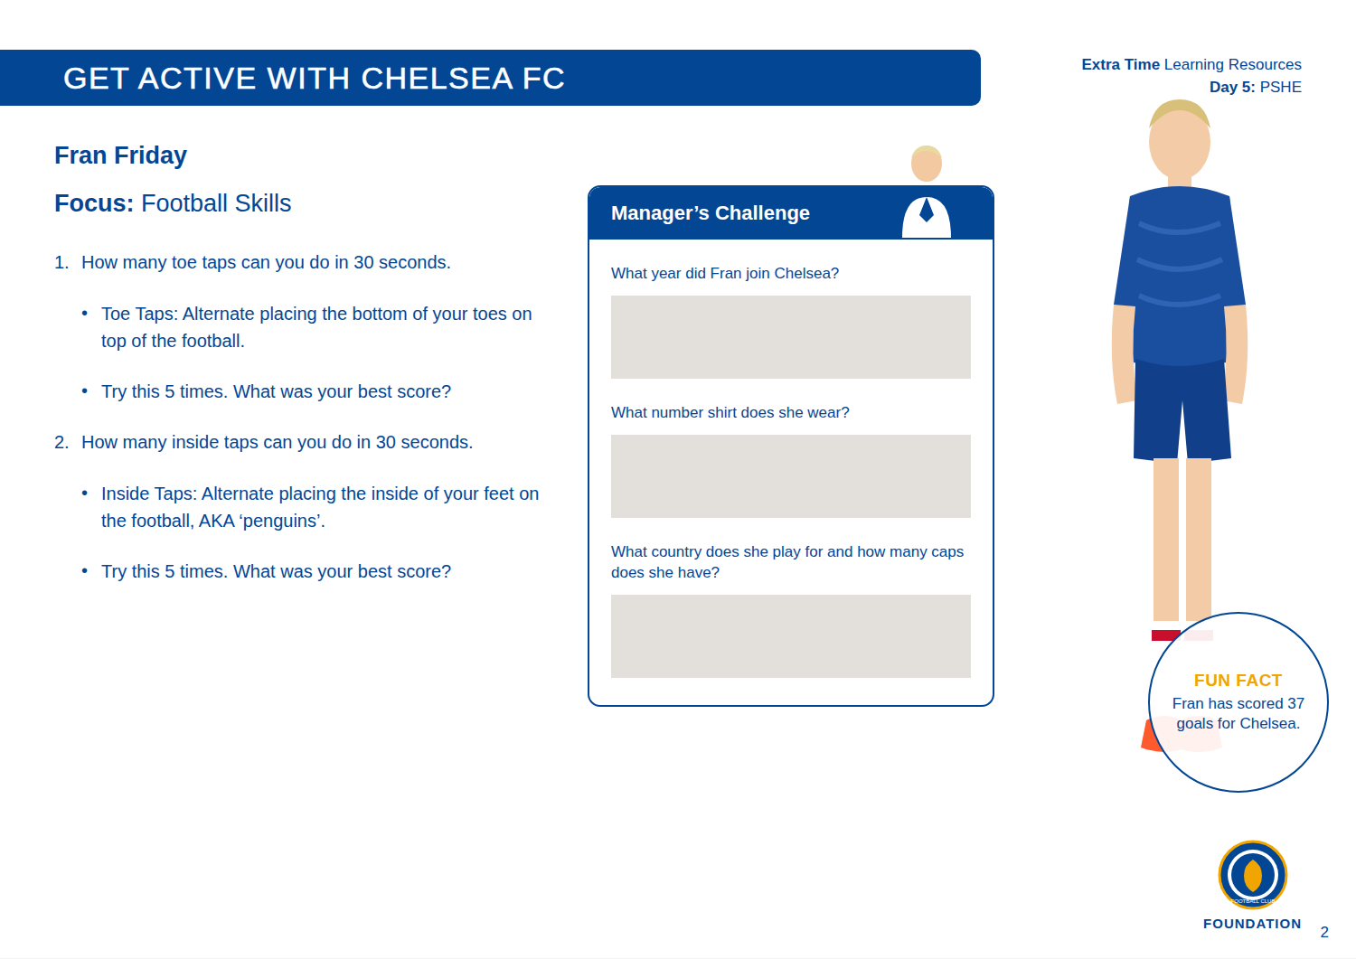Get Active with Chelsea FC
Extra Time Learning Resources
Day 5: PSHE
Fran Friday
Focus: Football Skills
1. How many toe taps can you do in 30 seconds.
Toe Taps: Alternate placing the bottom of your toes on top of the football.
Try this 5 times. What was your best score?
2. How many inside taps can you do in 30 seconds.
Inside Taps: Alternate placing the inside of your feet on the football, AKA ‘penguins’.
Try this 5 times. What was your best score?
Manager’s Challenge
What year did Fran join Chelsea?
What number shirt does she wear?
What country does she play for and how many caps does she have?
FUN FACT
Fran has scored 37 goals for Chelsea.
FOUNDATION
2